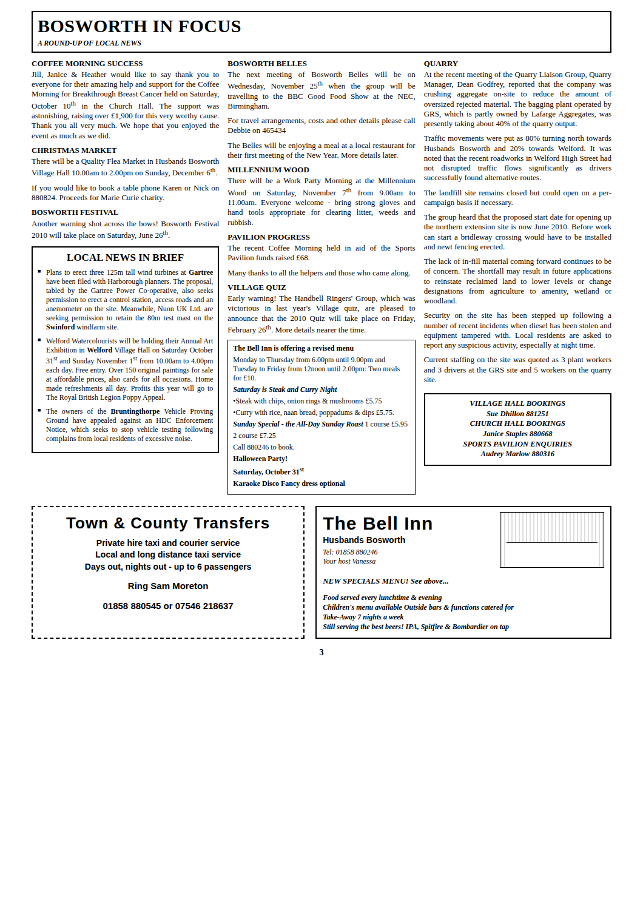BOSWORTH IN FOCUS
A ROUND-UP OF LOCAL NEWS
Coffee Morning Success
Jill, Janice & Heather would like to say thank you to everyone for their amazing help and support for the Coffee Morning for Breakthrough Breast Cancer held on Saturday, October 10th in the Church Hall. The support was astonishing, raising over £1,900 for this very worthy cause. Thank you all very much. We hope that you enjoyed the event as much as we did.
Christmas Market
There will be a Quality Flea Market in Husbands Bosworth Village Hall 10.00am to 2.00pm on Sunday, December 6th.
If you would like to book a table phone Karen or Nick on 880824. Proceeds for Marie Curie charity.
Bosworth Festival
Another warning shot across the bows! Bosworth Festival 2010 will take place on Saturday, June 26th.
Local News in Brief
Plans to erect three 125m tall wind turbines at Gartree have been filed with Harborough planners. The proposal, tabled by the Gartree Power Co-operative, also seeks permission to erect a control station, access roads and an anemometer on the site. Meanwhile, Nuon UK Ltd. are seeking permission to retain the 80m test mast on the Swinford windfarm site.
Welford Watercolourists will be holding their Annual Art Exhibition in Welford Village Hall on Saturday October 31st and Sunday November 1st from 10.00am to 4.00pm each day. Free entry. Over 150 original paintings for sale at affordable prices, also cards for all occasions. Home made refreshments all day. Profits this year will go to The Royal British Legion Poppy Appeal.
The owners of the Bruntingthorpe Vehicle Proving Ground have appealed against an HDC Enforcement Notice, which seeks to stop vehicle testing following complains from local residents of excessive noise.
Bosworth Belles
The next meeting of Bosworth Belles will be on Wednesday, November 25th when the group will be travelling to the BBC Good Food Show at the NEC, Birmingham.
For travel arrangements, costs and other details please call Debbie on 465434
The Belles will be enjoying a meal at a local restaurant for their first meeting of the New Year. More details later.
Millennium Wood
There will be a Work Party Morning at the Millennium Wood on Saturday, November 7th from 9.00am to 11.00am. Everyone welcome - bring strong gloves and hand tools appropriate for clearing litter, weeds and rubbish.
Pavilion Progress
The recent Coffee Morning held in aid of the Sports Pavilion funds raised £68.
Many thanks to all the helpers and those who came along.
Village Quiz
Early warning! The Handbell Ringers' Group, which was victorious in last year's Village quiz, are pleased to announce that the 2010 Quiz will take place on Friday, February 26th. More details nearer the time.
The Bell Inn is offering a revised menu
Monday to Thursday from 6.00pm until 9.00pm and Tuesday to Friday from 12noon until 2.00pm: Two meals for £10.
Saturday is Steak and Curry Night
•Steak with chips, onion rings & mushrooms £5.75
•Curry with rice, naan bread, poppadums & dips £5.75.
Sunday Special - the All-Day Sunday Roast 1 course £5.95
2 course £7.25
Call 880246 to book.
Halloween Party!
Saturday, October 31st
Karaoke Disco Fancy dress optional
Quarry
At the recent meeting of the Quarry Liaison Group, Quarry Manager, Dean Godfrey, reported that the company was crushing aggregate on-site to reduce the amount of oversized rejected material. The bagging plant operated by GRS, which is partly owned by Lafarge Aggregates, was presently taking about 40% of the quarry output.
Traffic movements were put as 80% turning north towards Husbands Bosworth and 20% towards Welford. It was noted that the recent roadworks in Welford High Street had not disrupted traffic flows significantly as drivers successfully found alternative routes.
The landfill site remains closed but could open on a per-campaign basis if necessary.
The group heard that the proposed start date for opening up the northern extension site is now June 2010. Before work can start a bridleway crossing would have to be installed and newt fencing erected.
The lack of in-fill material coming forward continues to be of concern. The shortfall may result in future applications to reinstate reclaimed land to lower levels or change designations from agriculture to amenity, wetland or woodland.
Security on the site has been stepped up following a number of recent incidents when diesel has been stolen and equipment tampered with. Local residents are asked to report any suspicious activity, especially at night time.
Current staffing on the site was quoted as 3 plant workers and 3 drivers at the GRS site and 5 workers on the quarry site.
VILLAGE HALL BOOKINGS
Sue Dhillon 881251
CHURCH HALL BOOKINGS
Janice Staples 880668
SPORTS PAVILION ENQUIRIES
Audrey Marlow 880316
Town & County Transfers
Private hire taxi and courier service
Local and long distance taxi service
Days out, nights out - up to 6 passengers
Ring Sam Moreton
01858 880545 or 07546 218637
The Bell Inn
Husbands Bosworth
Tel: 01858 880246
Your host Vanessa
NEW SPECIALS MENU! See above...
Food served every lunchtime & evening
Children's menu available Outside bars & functions catered for
Take-Away 7 nights a week
Still serving the best beers! IPA, Spitfire & Bombardier on tap
3